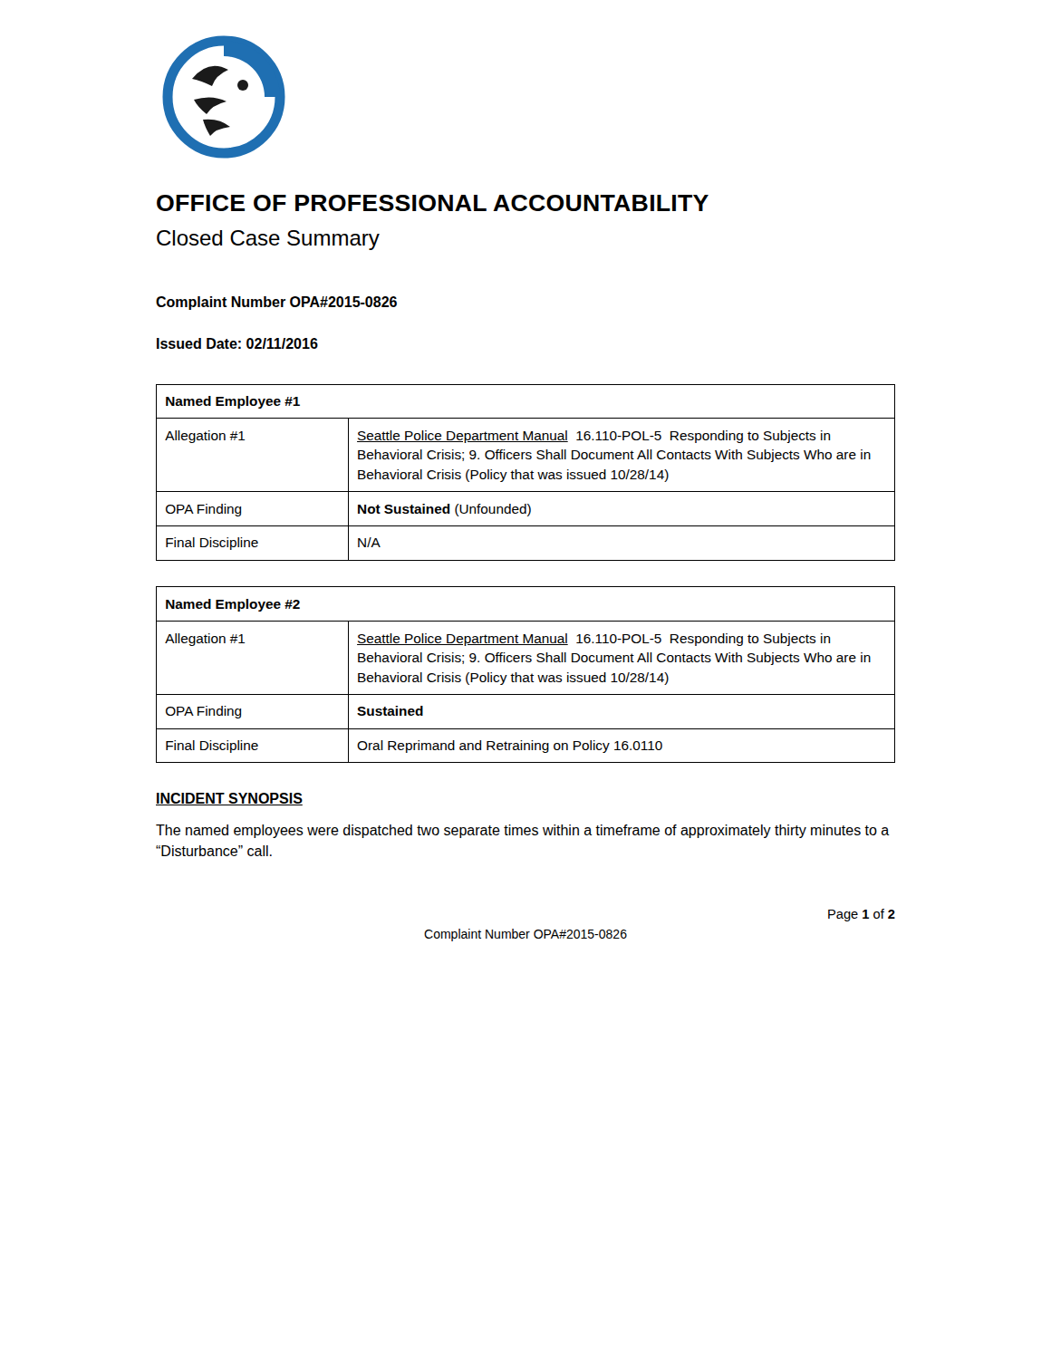Circular logo with stylized face and blue arc
OFFICE OF PROFESSIONAL ACCOUNTABILITY
Closed Case Summary
Complaint Number OPA#2015-0826
Issued Date: 02/11/2016
| Named Employee #1 |
| --- |
| Allegation #1 | Seattle Police Department Manual 16.110-POL-5 Responding to Subjects in Behavioral Crisis; 9. Officers Shall Document All Contacts With Subjects Who are in Behavioral Crisis (Policy that was issued 10/28/14) |
| OPA Finding | Not Sustained (Unfounded) |
| Final Discipline | N/A |
| Named Employee #2 |
| --- |
| Allegation #1 | Seattle Police Department Manual 16.110-POL-5 Responding to Subjects in Behavioral Crisis; 9. Officers Shall Document All Contacts With Subjects Who are in Behavioral Crisis (Policy that was issued 10/28/14) |
| OPA Finding | Sustained |
| Final Discipline | Oral Reprimand and Retraining on Policy 16.0110 |
INCIDENT SYNOPSIS
The named employees were dispatched two separate times within a timeframe of approximately thirty minutes to a “Disturbance” call.
Page 1 of 2
Complaint Number OPA#2015-0826